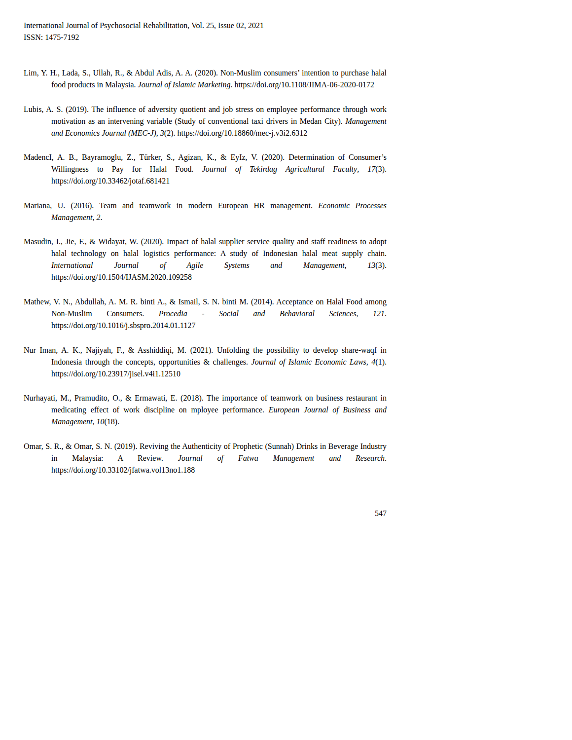International Journal of Psychosocial Rehabilitation, Vol. 25, Issue 02, 2021
ISSN: 1475-7192
Lim, Y. H., Lada, S., Ullah, R., & Abdul Adis, A. A. (2020). Non-Muslim consumers’ intention to purchase halal food products in Malaysia. Journal of Islamic Marketing. https://doi.org/10.1108/JIMA-06-2020-0172
Lubis, A. S. (2019). The influence of adversity quotient and job stress on employee performance through work motivation as an intervening variable (Study of conventional taxi drivers in Medan City). Management and Economics Journal (MEC-J), 3(2). https://doi.org/10.18860/mec-j.v3i2.6312
MadencI, A. B., Bayramoglu, Z., Türker, S., Agizan, K., & EyIz, V. (2020). Determination of Consumer’s Willingness to Pay for Halal Food. Journal of Tekirdag Agricultural Faculty, 17(3). https://doi.org/10.33462/jotaf.681421
Mariana, U. (2016). Team and teamwork in modern European HR management. Economic Processes Management, 2.
Masudin, I., Jie, F., & Widayat, W. (2020). Impact of halal supplier service quality and staff readiness to adopt halal technology on halal logistics performance: A study of Indonesian halal meat supply chain. International Journal of Agile Systems and Management, 13(3). https://doi.org/10.1504/IJASM.2020.109258
Mathew, V. N., Abdullah, A. M. R. binti A., & Ismail, S. N. binti M. (2014). Acceptance on Halal Food among Non-Muslim Consumers. Procedia - Social and Behavioral Sciences, 121. https://doi.org/10.1016/j.sbspro.2014.01.1127
Nur Iman, A. K., Najiyah, F., & Asshiddiqi, M. (2021). Unfolding the possibility to develop share-waqf in Indonesia through the concepts, opportunities & challenges. Journal of Islamic Economic Laws, 4(1). https://doi.org/10.23917/jisel.v4i1.12510
Nurhayati, M., Pramudito, O., & Ermawati, E. (2018). The importance of teamwork on business restaurant in medicating effect of work discipline on mployee performance. European Journal of Business and Management, 10(18).
Omar, S. R., & Omar, S. N. (2019). Reviving the Authenticity of Prophetic (Sunnah) Drinks in Beverage Industry in Malaysia: A Review. Journal of Fatwa Management and Research. https://doi.org/10.33102/jfatwa.vol13no1.188
547